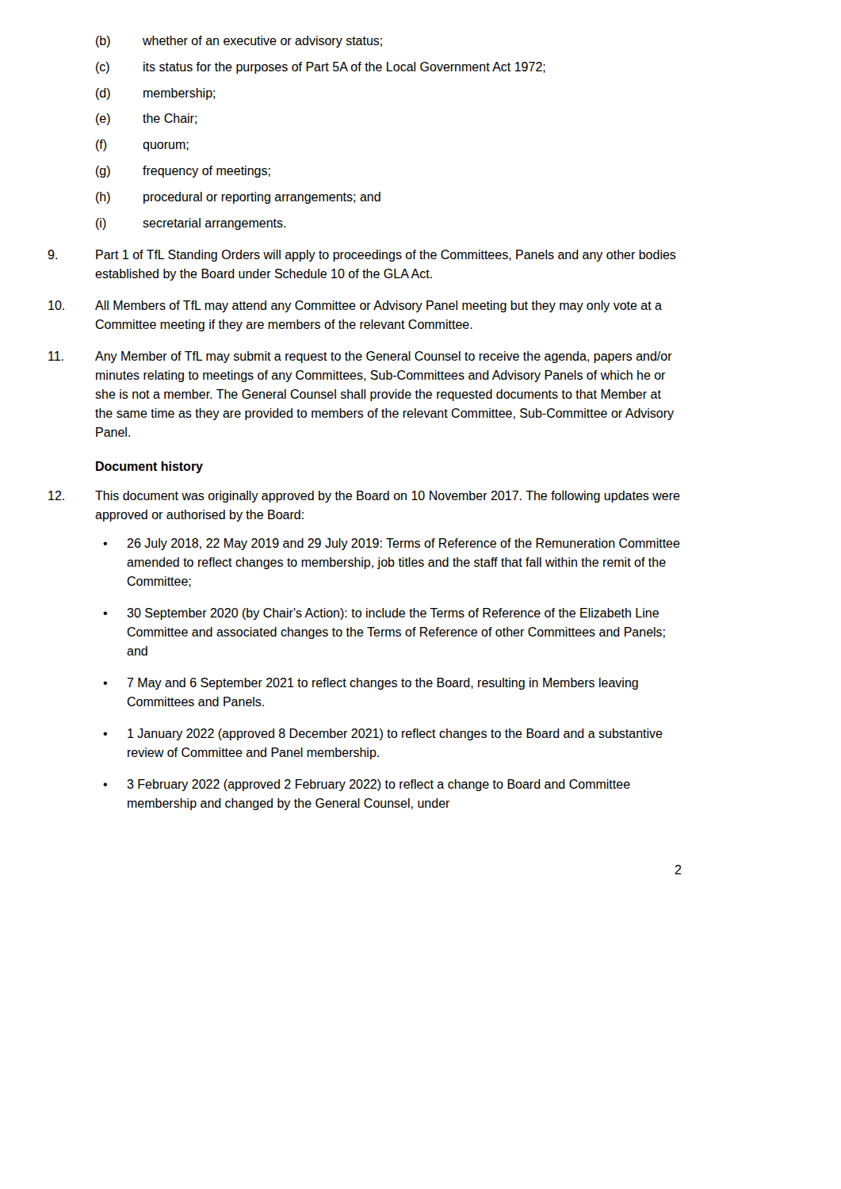(b) whether of an executive or advisory status;
(c) its status for the purposes of Part 5A of the Local Government Act 1972;
(d) membership;
(e) the Chair;
(f) quorum;
(g) frequency of meetings;
(h) procedural or reporting arrangements; and
(i) secretarial arrangements.
Part 1 of TfL Standing Orders will apply to proceedings of the Committees, Panels and any other bodies established by the Board under Schedule 10 of the GLA Act.
All Members of TfL may attend any Committee or Advisory Panel meeting but they may only vote at a Committee meeting if they are members of the relevant Committee.
Any Member of TfL may submit a request to the General Counsel to receive the agenda, papers and/or minutes relating to meetings of any Committees, Sub-Committees and Advisory Panels of which he or she is not a member. The General Counsel shall provide the requested documents to that Member at the same time as they are provided to members of the relevant Committee, Sub-Committee or Advisory Panel.
Document history
This document was originally approved by the Board on 10 November 2017. The following updates were approved or authorised by the Board:
26 July 2018, 22 May 2019 and 29 July 2019: Terms of Reference of the Remuneration Committee amended to reflect changes to membership, job titles and the staff that fall within the remit of the Committee;
30 September 2020 (by Chair's Action): to include the Terms of Reference of the Elizabeth Line Committee and associated changes to the Terms of Reference of other Committees and Panels; and
7 May and 6 September 2021 to reflect changes to the Board, resulting in Members leaving Committees and Panels.
1 January 2022 (approved 8 December 2021) to reflect changes to the Board and a substantive review of Committee and Panel membership.
3 February 2022 (approved 2 February 2022) to reflect a change to Board and Committee membership and changed by the General Counsel, under
2